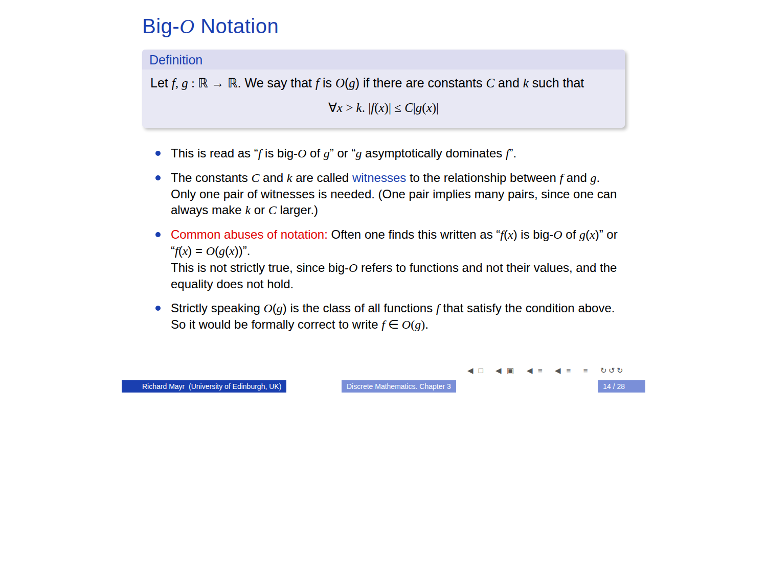Big-O Notation
Definition
Let f, g : ℝ → ℝ. We say that f is O(g) if there are constants C and k such that
∀x > k. |f(x)| ≤ C|g(x)|
This is read as “f is big-O of g” or “g asymptotically dominates f”.
The constants C and k are called witnesses to the relationship between f and g. Only one pair of witnesses is needed. (One pair implies many pairs, since one can always make k or C larger.)
Common abuses of notation: Often one finds this written as “f(x) is big-O of g(x)” or “f(x) = O(g(x))”.
This is not strictly true, since big-O refers to functions and not their values, and the equality does not hold.
Strictly speaking O(g) is the class of all functions f that satisfy the condition above. So it would be formally correct to write f ∈ O(g).
◀ □ ◀ ▣ ◀ ≡ ◀ ≡ ≡ ↻↺↻
Richard Mayr (University of Edinburgh, UK)
Discrete Mathematics. Chapter 3
14 / 28